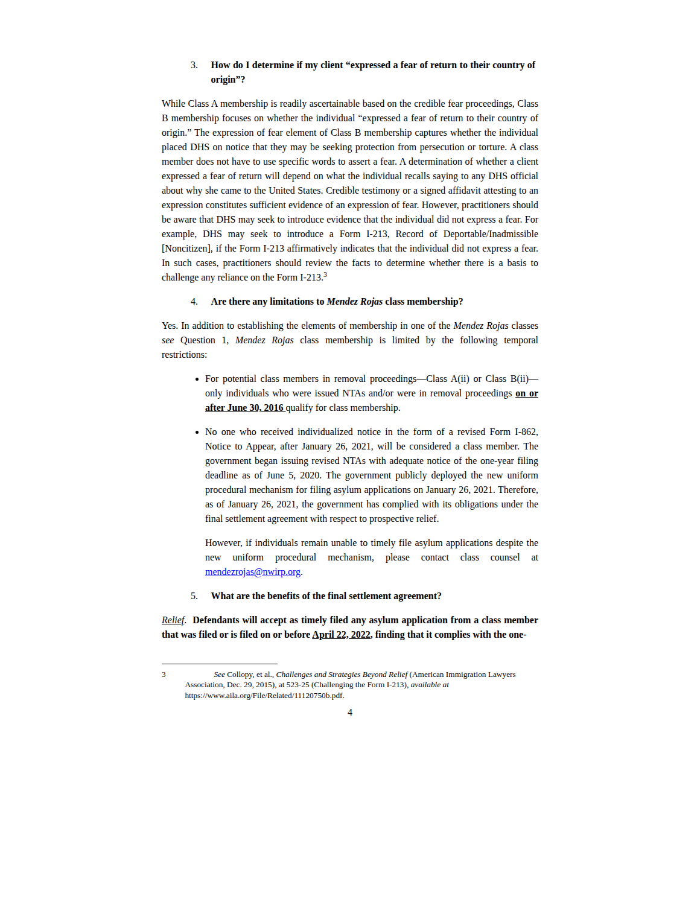3. How do I determine if my client “expressed a fear of return to their country of origin”?
While Class A membership is readily ascertainable based on the credible fear proceedings, Class B membership focuses on whether the individual “expressed a fear of return to their country of origin.” The expression of fear element of Class B membership captures whether the individual placed DHS on notice that they may be seeking protection from persecution or torture. A class member does not have to use specific words to assert a fear. A determination of whether a client expressed a fear of return will depend on what the individual recalls saying to any DHS official about why she came to the United States. Credible testimony or a signed affidavit attesting to an expression constitutes sufficient evidence of an expression of fear. However, practitioners should be aware that DHS may seek to introduce evidence that the individual did not express a fear. For example, DHS may seek to introduce a Form I-213, Record of Deportable/Inadmissible [Noncitizen], if the Form I-213 affirmatively indicates that the individual did not express a fear. In such cases, practitioners should review the facts to determine whether there is a basis to challenge any reliance on the Form I-213.3
4. Are there any limitations to Mendez Rojas class membership?
Yes. In addition to establishing the elements of membership in one of the Mendez Rojas classes see Question 1, Mendez Rojas class membership is limited by the following temporal restrictions:
For potential class members in removal proceedings—Class A(ii) or Class B(ii)—only individuals who were issued NTAs and/or were in removal proceedings on or after June 30, 2016 qualify for class membership.
No one who received individualized notice in the form of a revised Form I-862, Notice to Appear, after January 26, 2021, will be considered a class member. The government began issuing revised NTAs with adequate notice of the one-year filing deadline as of June 5, 2020. The government publicly deployed the new uniform procedural mechanism for filing asylum applications on January 26, 2021. Therefore, as of January 26, 2021, the government has complied with its obligations under the final settlement agreement with respect to prospective relief.
However, if individuals remain unable to timely file asylum applications despite the new uniform procedural mechanism, please contact class counsel at mendezrojas@nwirp.org.
5. What are the benefits of the final settlement agreement?
Relief. Defendants will accept as timely filed any asylum application from a class member that was filed or is filed on or before April 22, 2022, finding that it complies with the one-
3 See Collopy, et al., Challenges and Strategies Beyond Relief (American Immigration Lawyers Association, Dec. 29, 2015), at 523-25 (Challenging the Form I-213), available at https://www.aila.org/File/Related/11120750b.pdf.
4